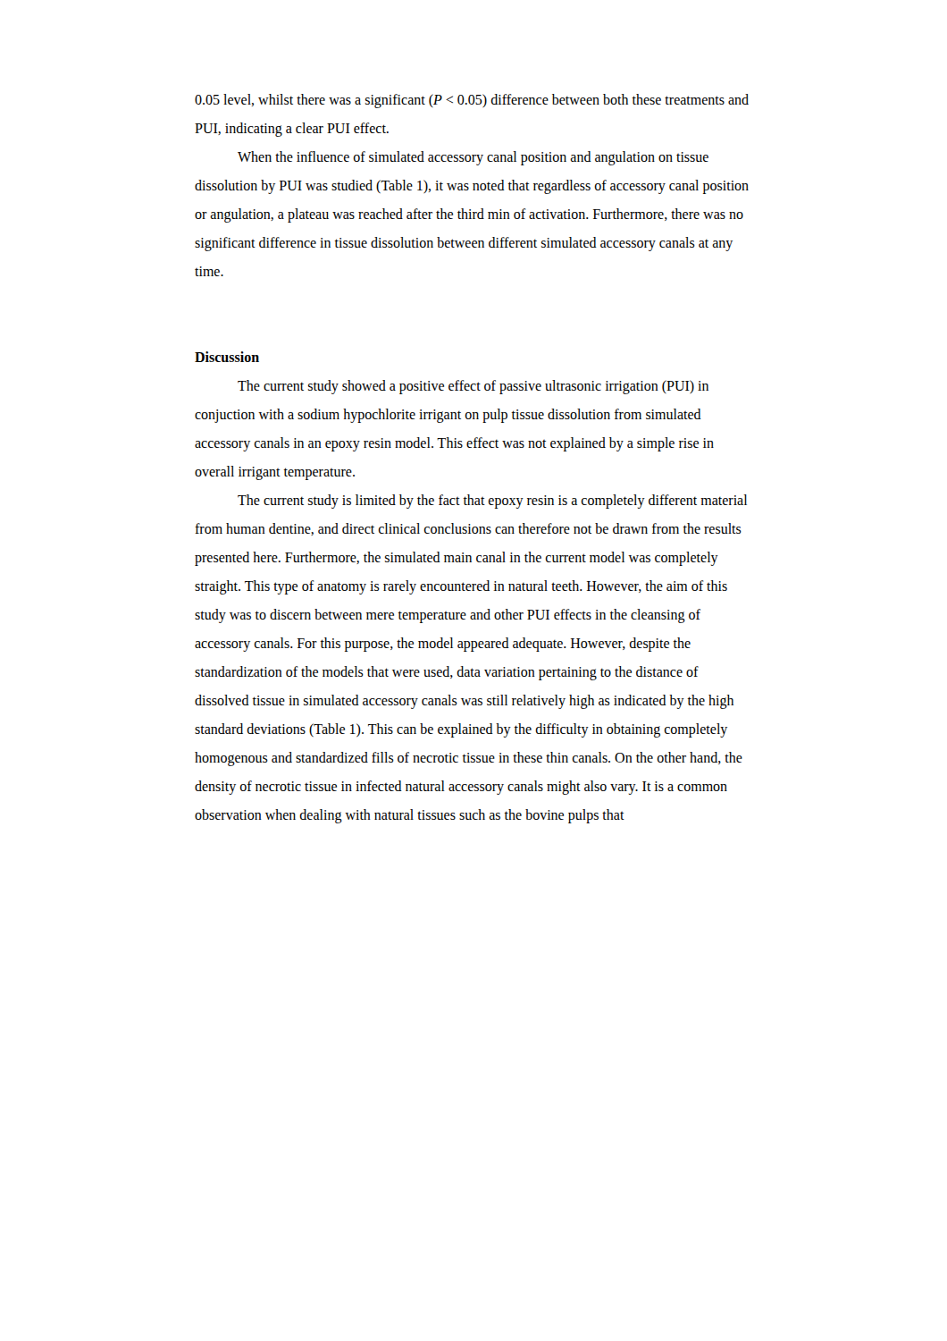0.05 level, whilst there was a significant (P < 0.05) difference between both these treatments and PUI, indicating a clear PUI effect.
When the influence of simulated accessory canal position and angulation on tissue dissolution by PUI was studied (Table 1), it was noted that regardless of accessory canal position or angulation, a plateau was reached after the third min of activation. Furthermore, there was no significant difference in tissue dissolution between different simulated accessory canals at any time.
Discussion
The current study showed a positive effect of passive ultrasonic irrigation (PUI) in conjuction with a sodium hypochlorite irrigant on pulp tissue dissolution from simulated accessory canals in an epoxy resin model. This effect was not explained by a simple rise in overall irrigant temperature.
The current study is limited by the fact that epoxy resin is a completely different material from human dentine, and direct clinical conclusions can therefore not be drawn from the results presented here. Furthermore, the simulated main canal in the current model was completely straight. This type of anatomy is rarely encountered in natural teeth. However, the aim of this study was to discern between mere temperature and other PUI effects in the cleansing of accessory canals. For this purpose, the model appeared adequate. However, despite the standardization of the models that were used, data variation pertaining to the distance of dissolved tissue in simulated accessory canals was still relatively high as indicated by the high standard deviations (Table 1). This can be explained by the difficulty in obtaining completely homogenous and standardized fills of necrotic tissue in these thin canals. On the other hand, the density of necrotic tissue in infected natural accessory canals might also vary. It is a common observation when dealing with natural tissues such as the bovine pulps that